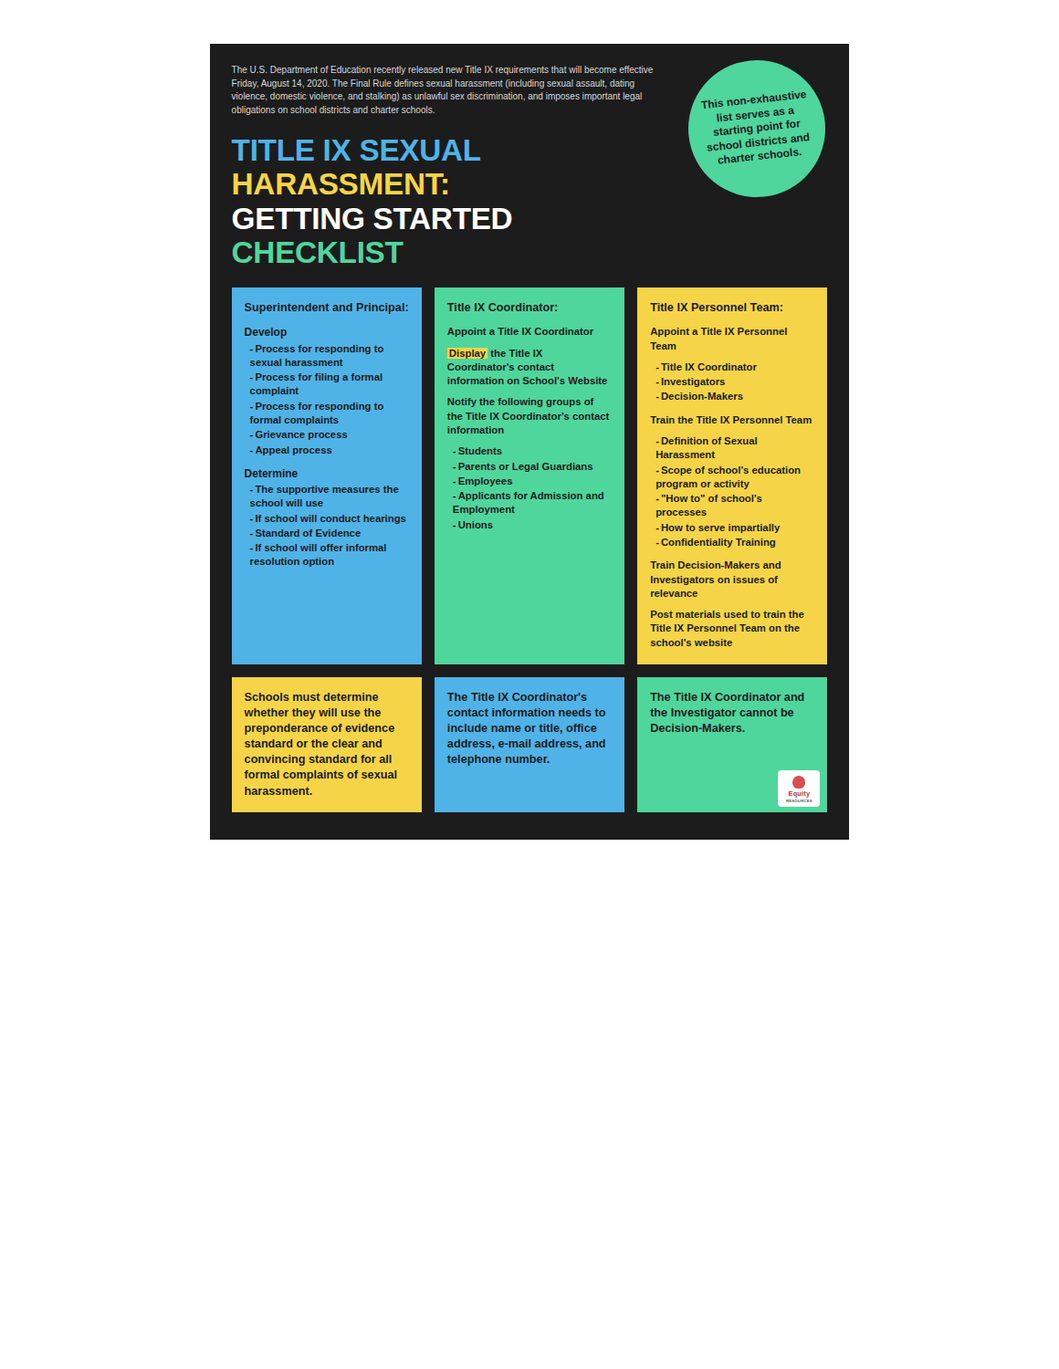The U.S. Department of Education recently released new Title IX requirements that will become effective Friday, August 14, 2020. The Final Rule defines sexual harassment (including sexual assault, dating violence, domestic violence, and stalking) as unlawful sex discrimination, and imposes important legal obligations on school districts and charter schools.
This non-exhaustive list serves as a starting point for school districts and charter schools.
TITLE IX SEXUAL HARASSMENT:
GETTING STARTED CHECKLIST
Superintendent and Principal:
Develop
Process for responding to sexual harassment
Process for filing a formal complaint
Process for responding to formal complaints
Grievance process
Appeal process
Determine
The supportive measures the school will use
If school will conduct hearings
Standard of Evidence
If school will offer informal resolution option
Title IX Coordinator:
Appoint a Title IX Coordinator
Display the Title IX Coordinator's contact information on School's Website
Notify the following groups of the Title IX Coordinator's contact information
Students
Parents or Legal Guardians
Employees
Applicants for Admission and Employment
Unions
Title IX Personnel Team:
Appoint a Title IX Personnel Team
Title IX Coordinator
Investigators
Decision-Makers
Train the Title IX Personnel Team
Definition of Sexual Harassment
Scope of school's education program or activity
"How to" of school's processes
How to serve impartially
Confidentiality Training
Train Decision-Makers and Investigators on issues of relevance
Post materials used to train the Title IX Personnel Team on the school's website
Schools must determine whether they will use the preponderance of evidence standard or the clear and convincing standard for all formal complaints of sexual harassment.
The Title IX Coordinator's contact information needs to include name or title, office address, e-mail address, and telephone number.
The Title IX Coordinator and the Investigator cannot be Decision-Makers.
Equity
RESOURCES